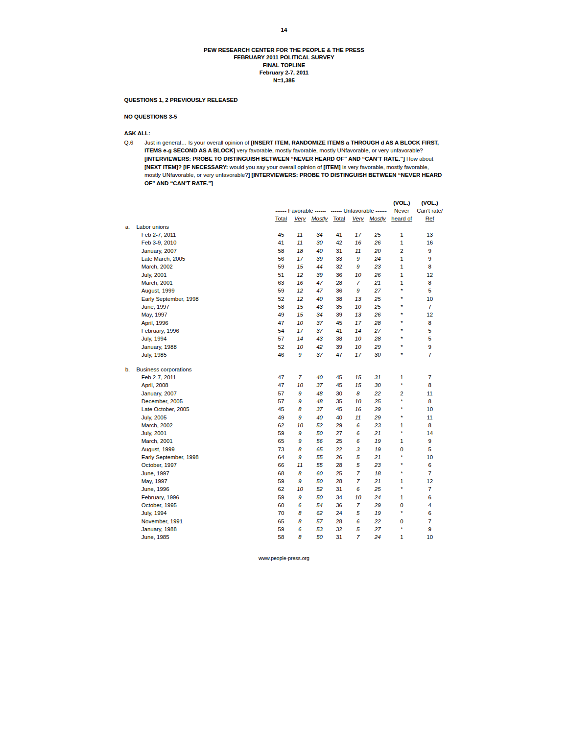14
PEW RESEARCH CENTER FOR THE PEOPLE & THE PRESS
FEBRUARY 2011 POLITICAL SURVEY
FINAL TOPLINE
February 2-7, 2011
N=1,385
QUESTIONS 1, 2 PREVIOUSLY RELEASED
NO QUESTIONS 3-5
ASK ALL:
Q.6
Just in general… Is your overall opinion of [INSERT ITEM, RANDOMIZE ITEMS a THROUGH d AS A BLOCK FIRST, ITEMS e-g SECOND AS A BLOCK] very favorable, mostly favorable, mostly UNfavorable, or very unfavorable? [INTERVIEWERS: PROBE TO DISTINGUISH BETWEEN “NEVER HEARD OF” AND “CAN’T RATE.”] How about [NEXT ITEM]? [IF NECESSARY: would you say your overall opinion of [ITEM] is very favorable, mostly favorable, mostly UNfavorable, or very unfavorable?] [INTERVIEWERS: PROBE TO DISTINGUISH BETWEEN “NEVER HEARD OF” AND “CAN’T RATE.”]
| | | | (VOL.) | (VOL.) |
| | | ------ Favorable ------ | ------ Unfavorable ------ | Never | Can’t rate/ |
| | | Total | Very | Mostly | Total | Very | Mostly | heard of | Ref |
| a. | Labor unions | |
| | Feb 2-7, 2011 | 45 | 11 | 34 | 41 | 17 | 25 | 1 | 13 |
| | Feb 3-9, 2010 | 41 | 11 | 30 | 42 | 16 | 26 | 1 | 16 |
| | January, 2007 | 58 | 18 | 40 | 31 | 11 | 20 | 2 | 9 |
| | Late March, 2005 | 56 | 17 | 39 | 33 | 9 | 24 | 1 | 9 |
| | March, 2002 | 59 | 15 | 44 | 32 | 9 | 23 | 1 | 8 |
| | July, 2001 | 51 | 12 | 39 | 36 | 10 | 26 | 1 | 12 |
| | March, 2001 | 63 | 16 | 47 | 28 | 7 | 21 | 1 | 8 |
| | August, 1999 | 59 | 12 | 47 | 36 | 9 | 27 | * | 5 |
| | Early September, 1998 | 52 | 12 | 40 | 38 | 13 | 25 | * | 10 |
| | June, 1997 | 58 | 15 | 43 | 35 | 10 | 25 | * | 7 |
| | May, 1997 | 49 | 15 | 34 | 39 | 13 | 26 | * | 12 |
| | April, 1996 | 47 | 10 | 37 | 45 | 17 | 28 | * | 8 |
| | February, 1996 | 54 | 17 | 37 | 41 | 14 | 27 | * | 5 |
| | July, 1994 | 57 | 14 | 43 | 38 | 10 | 28 | * | 5 |
| | January, 1988 | 52 | 10 | 42 | 39 | 10 | 29 | * | 9 |
| | July, 1985 | 46 | 9 | 37 | 47 | 17 | 30 | * | 7 |
| b. | Business corporations | |
| | Feb 2-7, 2011 | 47 | 7 | 40 | 45 | 15 | 31 | 1 | 7 |
| | April, 2008 | 47 | 10 | 37 | 45 | 15 | 30 | * | 8 |
| | January, 2007 | 57 | 9 | 48 | 30 | 8 | 22 | 2 | 11 |
| | December, 2005 | 57 | 9 | 48 | 35 | 10 | 25 | * | 8 |
| | Late October, 2005 | 45 | 8 | 37 | 45 | 16 | 29 | * | 10 |
| | July, 2005 | 49 | 9 | 40 | 40 | 11 | 29 | * | 11 |
| | March, 2002 | 62 | 10 | 52 | 29 | 6 | 23 | 1 | 8 |
| | July, 2001 | 59 | 9 | 50 | 27 | 6 | 21 | * | 14 |
| | March, 2001 | 65 | 9 | 56 | 25 | 6 | 19 | 1 | 9 |
| | August, 1999 | 73 | 8 | 65 | 22 | 3 | 19 | 0 | 5 |
| | Early September, 1998 | 64 | 9 | 55 | 26 | 5 | 21 | * | 10 |
| | October, 1997 | 66 | 11 | 55 | 28 | 5 | 23 | * | 6 |
| | June, 1997 | 68 | 8 | 60 | 25 | 7 | 18 | * | 7 |
| | May, 1997 | 59 | 9 | 50 | 28 | 7 | 21 | 1 | 12 |
| | June, 1996 | 62 | 10 | 52 | 31 | 6 | 25 | * | 7 |
| | February, 1996 | 59 | 9 | 50 | 34 | 10 | 24 | 1 | 6 |
| | October, 1995 | 60 | 6 | 54 | 36 | 7 | 29 | 0 | 4 |
| | July, 1994 | 70 | 8 | 62 | 24 | 5 | 19 | * | 6 |
| | November, 1991 | 65 | 8 | 57 | 28 | 6 | 22 | 0 | 7 |
| | January, 1988 | 59 | 6 | 53 | 32 | 5 | 27 | * | 9 |
| | June, 1985 | 58 | 8 | 50 | 31 | 7 | 24 | 1 | 10 |
www.people-press.org